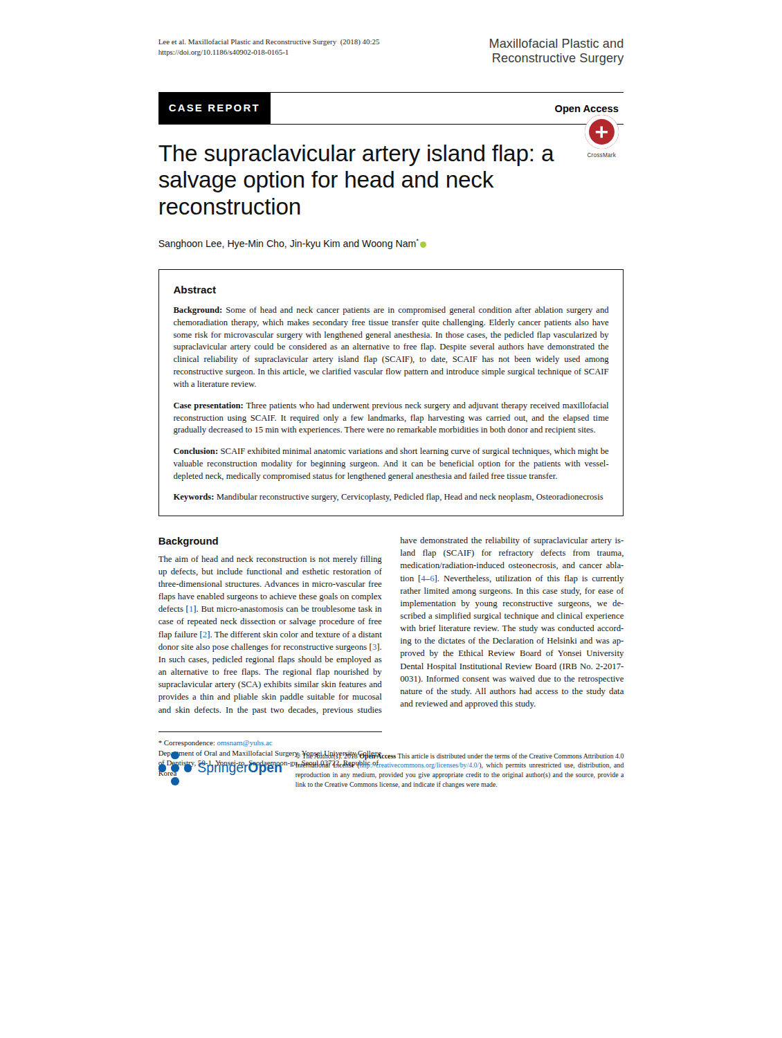Lee et al. Maxillofacial Plastic and Reconstructive Surgery (2018) 40:25
https://doi.org/10.1186/s40902-018-0165-1
Maxillofacial Plastic and
Reconstructive Surgery
Case Report
Open Access
CrossMark
The supraclavicular artery island flap: a salvage option for head and neck reconstruction
Sanghoon Lee, Hye-Min Cho, Jin-kyu Kim and Woong Nam*
Abstract
Background: Some of head and neck cancer patients are in compromised general condition after ablation surgery and chemoradiation therapy, which makes secondary free tissue transfer quite challenging. Elderly cancer patients also have some risk for microvascular surgery with lengthened general anesthesia. In those cases, the pedicled flap vascularized by supraclavicular artery could be considered as an alternative to free flap. Despite several authors have demonstrated the clinical reliability of supraclavicular artery island flap (SCAIF), to date, SCAIF has not been widely used among reconstructive surgeon. In this article, we clarified vascular flow pattern and introduce simple surgical technique of SCAIF with a literature review.
Case presentation: Three patients who had underwent previous neck surgery and adjuvant therapy received maxillofacial reconstruction using SCAIF. It required only a few landmarks, flap harvesting was carried out, and the elapsed time gradually decreased to 15 min with experiences. There were no remarkable morbidities in both donor and recipient sites.
Conclusion: SCAIF exhibited minimal anatomic variations and short learning curve of surgical techniques, which might be valuable reconstruction modality for beginning surgeon. And it can be beneficial option for the patients with vessel-depleted neck, medically compromised status for lengthened general anesthesia and failed free tissue transfer.
Keywords: Mandibular reconstructive surgery, Cervicoplasty, Pedicled flap, Head and neck neoplasm, Osteoradionecrosis
Background
The aim of head and neck reconstruction is not merely filling up defects, but include functional and esthetic restoration of three-dimensional structures. Advances in micro-vascular free flaps have enabled surgeons to achieve these goals on complex defects [1]. But micro-anastomosis can be troublesome task in case of repeated neck dissection or salvage procedure of free flap failure [2]. The different skin color and texture of a distant donor site also pose challenges for reconstructive surgeons [3]. In such cases, pedicled regional flaps should be employed as an alternative to free flaps. The regional flap nourished by supraclavicular artery (SCA) exhibits similar skin features and provides a thin and pliable skin paddle suitable for mucosal and skin defects. In the past two decades, previous studies have demonstrated the reliability of supraclavicular artery island flap (SCAIF) for refractory defects from trauma, medication/radiation-induced osteonecrosis, and cancer ablation [4–6]. Nevertheless, utilization of this flap is currently rather limited among surgeons. In this case study, for ease of implementation by young reconstructive surgeons, we described a simplified surgical technique and clinical experience with brief literature review. The study was conducted according to the dictates of the Declaration of Helsinki and was approved by the Ethical Review Board of Yonsei University Dental Hospital Institutional Review Board (IRB No. 2-2017-0031). Informed consent was waived due to the retrospective nature of the study. All authors had access to the study data and reviewed and approved this study.
* Correspondence: omsnam@yuhs.ac
Department of Oral and Maxillofacial Surgery, Yonsei University College of Dentistry, 50-1, Yonsei-ro, Seodaemoon-gu, Seoul 03722, Republic of Korea
SpringerOpen
© The Author(s). 2018 Open Access This article is distributed under the terms of the Creative Commons Attribution 4.0 International License (http://creativecommons.org/licenses/by/4.0/), which permits unrestricted use, distribution, and reproduction in any medium, provided you give appropriate credit to the original author(s) and the source, provide a link to the Creative Commons license, and indicate if changes were made.